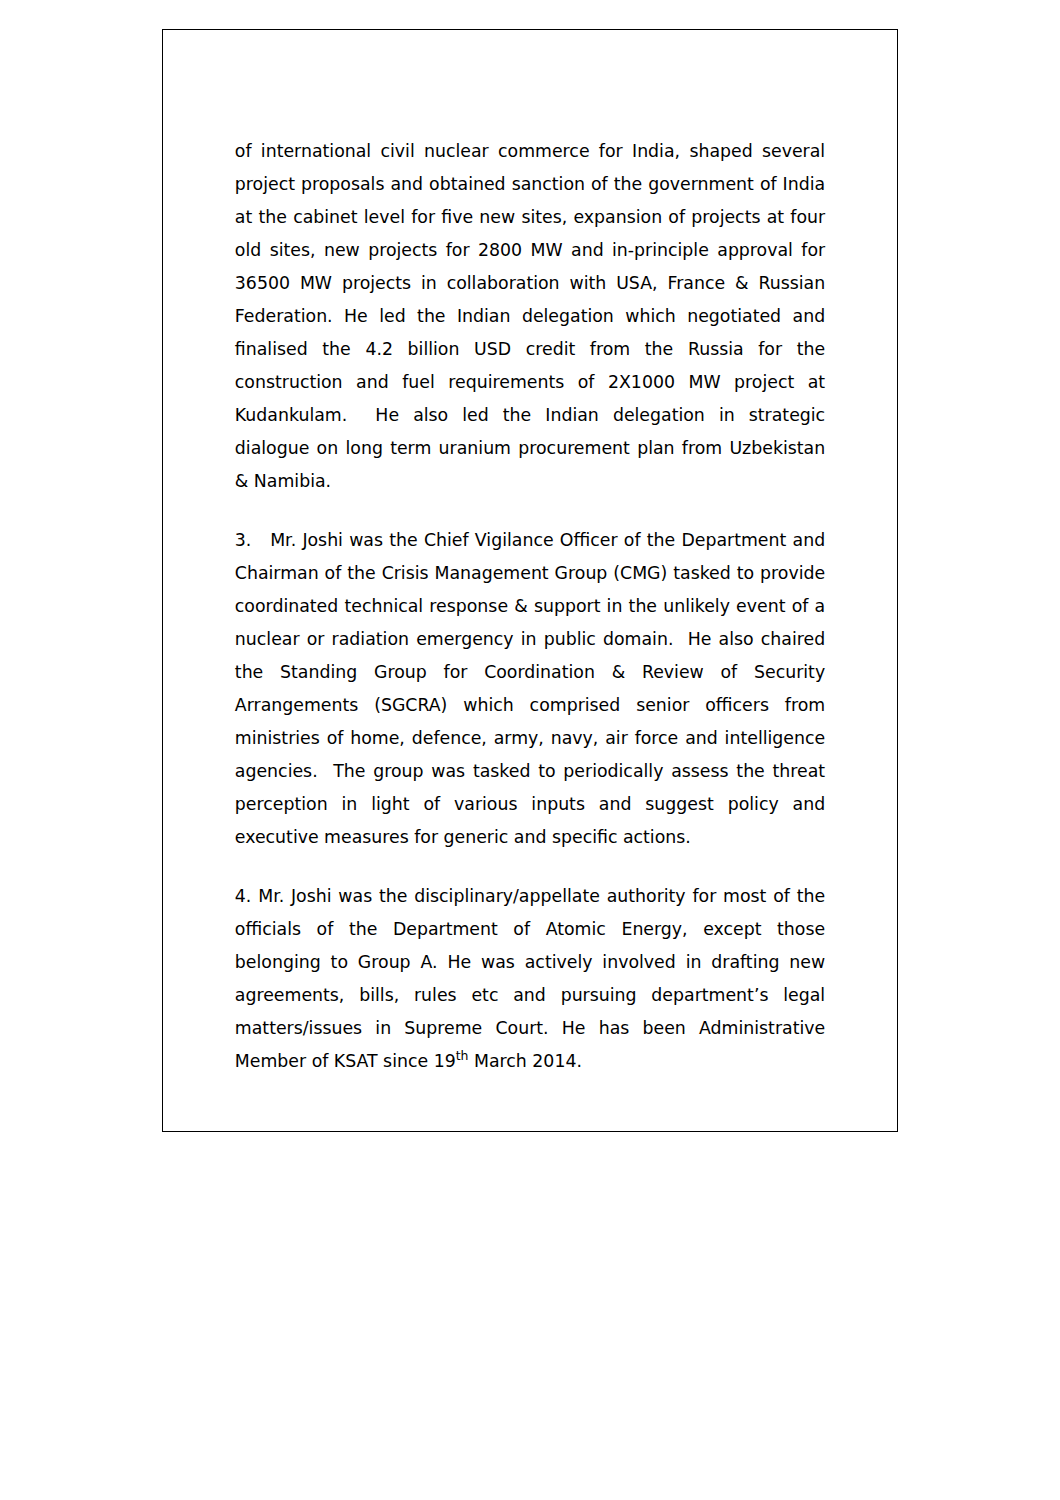of international civil nuclear commerce for India, shaped several project proposals and obtained sanction of the government of India at the cabinet level for five new sites, expansion of projects at four old sites, new projects for 2800 MW and in-principle approval for 36500 MW projects in collaboration with USA, France & Russian Federation. He led the Indian delegation which negotiated and finalised the 4.2 billion USD credit from the Russia for the construction and fuel requirements of 2X1000 MW project at Kudankulam. He also led the Indian delegation in strategic dialogue on long term uranium procurement plan from Uzbekistan & Namibia.
3. Mr. Joshi was the Chief Vigilance Officer of the Department and Chairman of the Crisis Management Group (CMG) tasked to provide coordinated technical response & support in the unlikely event of a nuclear or radiation emergency in public domain. He also chaired the Standing Group for Coordination & Review of Security Arrangements (SGCRA) which comprised senior officers from ministries of home, defence, army, navy, air force and intelligence agencies. The group was tasked to periodically assess the threat perception in light of various inputs and suggest policy and executive measures for generic and specific actions.
4. Mr. Joshi was the disciplinary/appellate authority for most of the officials of the Department of Atomic Energy, except those belonging to Group A. He was actively involved in drafting new agreements, bills, rules etc and pursuing department’s legal matters/issues in Supreme Court. He has been Administrative Member of KSAT since 19th March 2014.